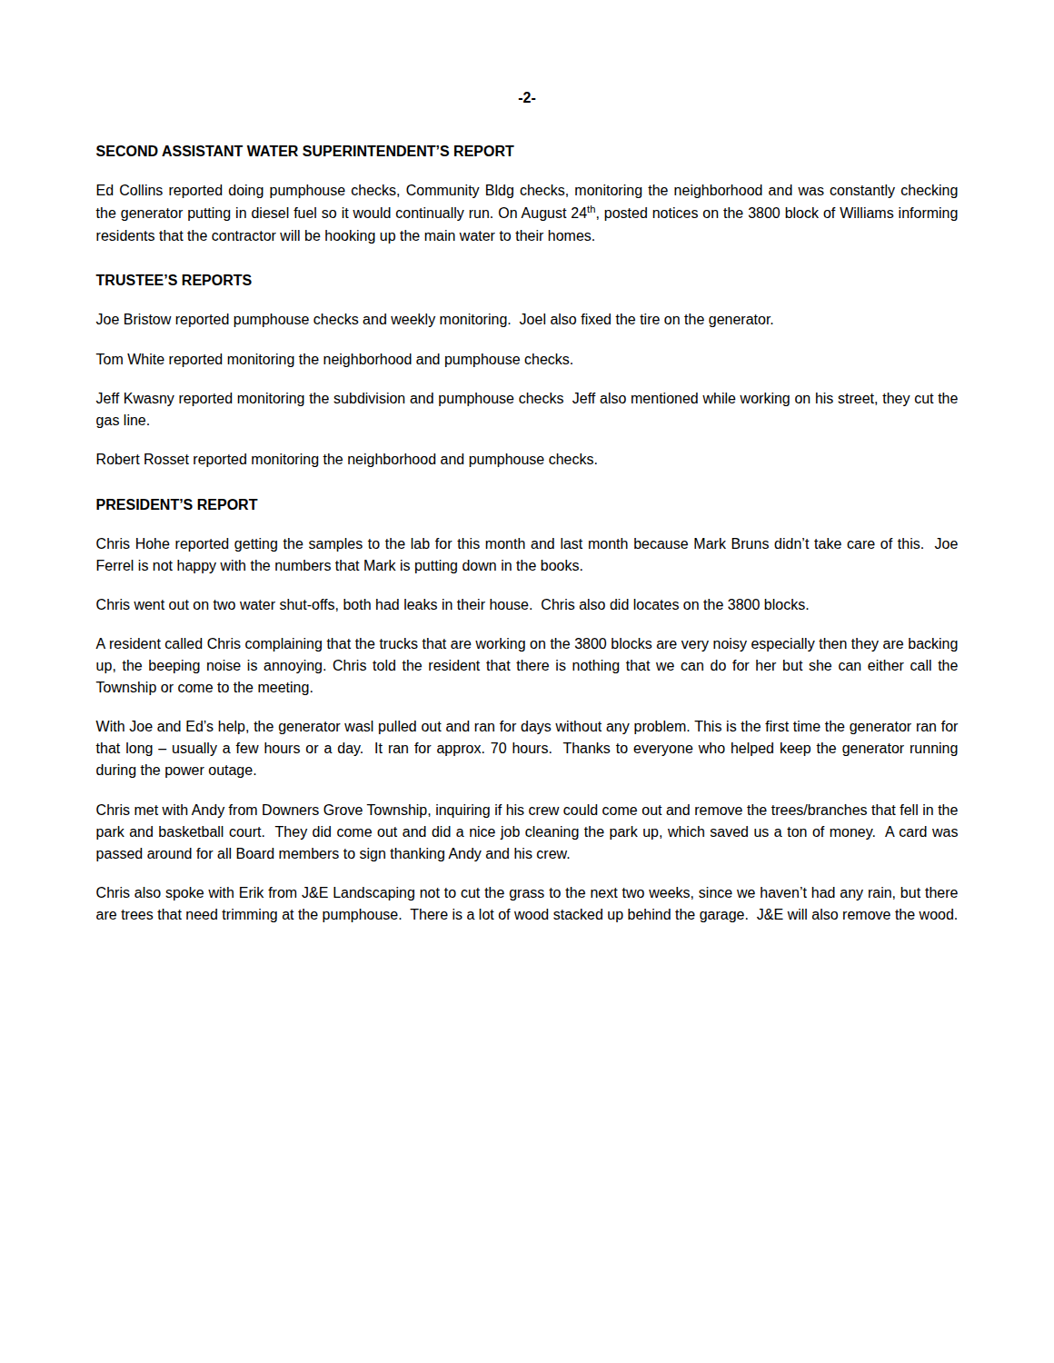-2-
Second Assistant Water Superintendent’s Report
Ed Collins reported doing pumphouse checks, Community Bldg checks, monitoring the neighborhood and was constantly checking the generator putting in diesel fuel so it would continually run. On August 24th, posted notices on the 3800 block of Williams informing residents that the contractor will be hooking up the main water to their homes.
Trustee’s Reports
Joe Bristow reported pumphouse checks and weekly monitoring. Joel also fixed the tire on the generator.
Tom White reported monitoring the neighborhood and pumphouse checks.
Jeff Kwasny reported monitoring the subdivision and pumphouse checks Jeff also mentioned while working on his street, they cut the gas line.
Robert Rosset reported monitoring the neighborhood and pumphouse checks.
President’s Report
Chris Hohe reported getting the samples to the lab for this month and last month because Mark Bruns didn’t take care of this. Joe Ferrel is not happy with the numbers that Mark is putting down in the books.
Chris went out on two water shut-offs, both had leaks in their house. Chris also did locates on the 3800 blocks.
A resident called Chris complaining that the trucks that are working on the 3800 blocks are very noisy especially then they are backing up, the beeping noise is annoying. Chris told the resident that there is nothing that we can do for her but she can either call the Township or come to the meeting.
With Joe and Ed’s help, the generator wasl pulled out and ran for days without any problem. This is the first time the generator ran for that long – usually a few hours or a day. It ran for approx. 70 hours. Thanks to everyone who helped keep the generator running during the power outage.
Chris met with Andy from Downers Grove Township, inquiring if his crew could come out and remove the trees/branches that fell in the park and basketball court. They did come out and did a nice job cleaning the park up, which saved us a ton of money. A card was passed around for all Board members to sign thanking Andy and his crew.
Chris also spoke with Erik from J&E Landscaping not to cut the grass to the next two weeks, since we haven’t had any rain, but there are trees that need trimming at the pumphouse. There is a lot of wood stacked up behind the garage. J&E will also remove the wood.